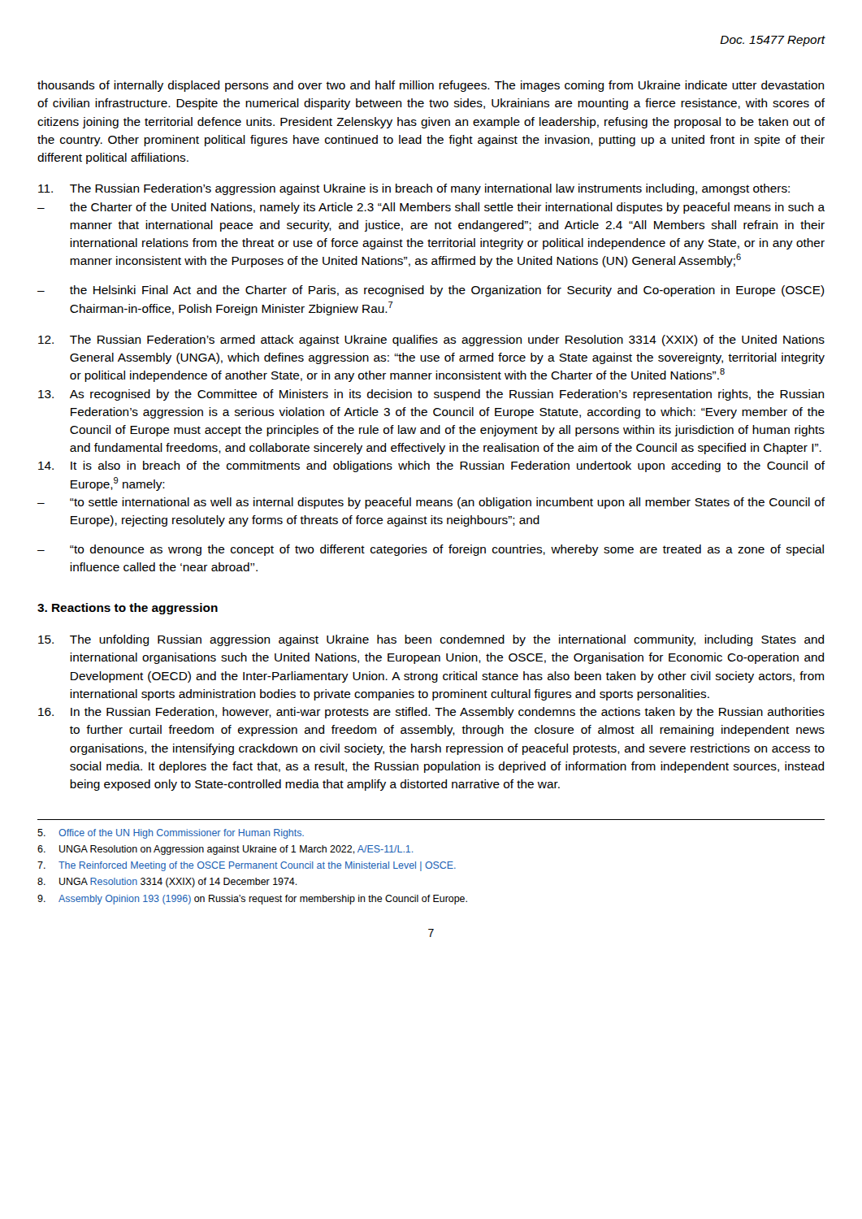Doc. 15477 Report
thousands of internally displaced persons and over two and half million refugees. The images coming from Ukraine indicate utter devastation of civilian infrastructure. Despite the numerical disparity between the two sides, Ukrainians are mounting a fierce resistance, with scores of citizens joining the territorial defence units. President Zelenskyy has given an example of leadership, refusing the proposal to be taken out of the country. Other prominent political figures have continued to lead the fight against the invasion, putting up a united front in spite of their different political affiliations.
11.
The Russian Federation’s aggression against Ukraine is in breach of many international law instruments including, amongst others:
– the Charter of the United Nations, namely its Article 2.3 “All Members shall settle their international disputes by peaceful means in such a manner that international peace and security, and justice, are not endangered”; and Article 2.4 “All Members shall refrain in their international relations from the threat or use of force against the territorial integrity or political independence of any State, or in any other manner inconsistent with the Purposes of the United Nations”, as affirmed by the United Nations (UN) General Assembly;6
– the Helsinki Final Act and the Charter of Paris, as recognised by the Organization for Security and Co-operation in Europe (OSCE) Chairman-in-office, Polish Foreign Minister Zbigniew Rau.7
12.
The Russian Federation’s armed attack against Ukraine qualifies as aggression under Resolution 3314 (XXIX) of the United Nations General Assembly (UNGA), which defines aggression as: “the use of armed force by a State against the sovereignty, territorial integrity or political independence of another State, or in any other manner inconsistent with the Charter of the United Nations”.8
13.
As recognised by the Committee of Ministers in its decision to suspend the Russian Federation’s representation rights, the Russian Federation’s aggression is a serious violation of Article 3 of the Council of Europe Statute, according to which: “Every member of the Council of Europe must accept the principles of the rule of law and of the enjoyment by all persons within its jurisdiction of human rights and fundamental freedoms, and collaborate sincerely and effectively in the realisation of the aim of the Council as specified in Chapter I”.
14.
It is also in breach of the commitments and obligations which the Russian Federation undertook upon acceding to the Council of Europe,9 namely:
– “to settle international as well as internal disputes by peaceful means (an obligation incumbent upon all member States of the Council of Europe), rejecting resolutely any forms of threats of force against its neighbours”; and
– “to denounce as wrong the concept of two different categories of foreign countries, whereby some are treated as a zone of special influence called the ‘near abroad’’.
3. Reactions to the aggression
15.
The unfolding Russian aggression against Ukraine has been condemned by the international community, including States and international organisations such the United Nations, the European Union, the OSCE, the Organisation for Economic Co-operation and Development (OECD) and the Inter-Parliamentary Union. A strong critical stance has also been taken by other civil society actors, from international sports administration bodies to private companies to prominent cultural figures and sports personalities.
16.
In the Russian Federation, however, anti-war protests are stifled. The Assembly condemns the actions taken by the Russian authorities to further curtail freedom of expression and freedom of assembly, through the closure of almost all remaining independent news organisations, the intensifying crackdown on civil society, the harsh repression of peaceful protests, and severe restrictions on access to social media. It deplores the fact that, as a result, the Russian population is deprived of information from independent sources, instead being exposed only to State-controlled media that amplify a distorted narrative of the war.
5. Office of the UN High Commissioner for Human Rights.
6. UNGA Resolution on Aggression against Ukraine of 1 March 2022, A/ES-11/L.1.
7. The Reinforced Meeting of the OSCE Permanent Council at the Ministerial Level | OSCE.
8. UNGA Resolution 3314 (XXIX) of 14 December 1974.
9. Assembly Opinion 193 (1996) on Russia’s request for membership in the Council of Europe.
7